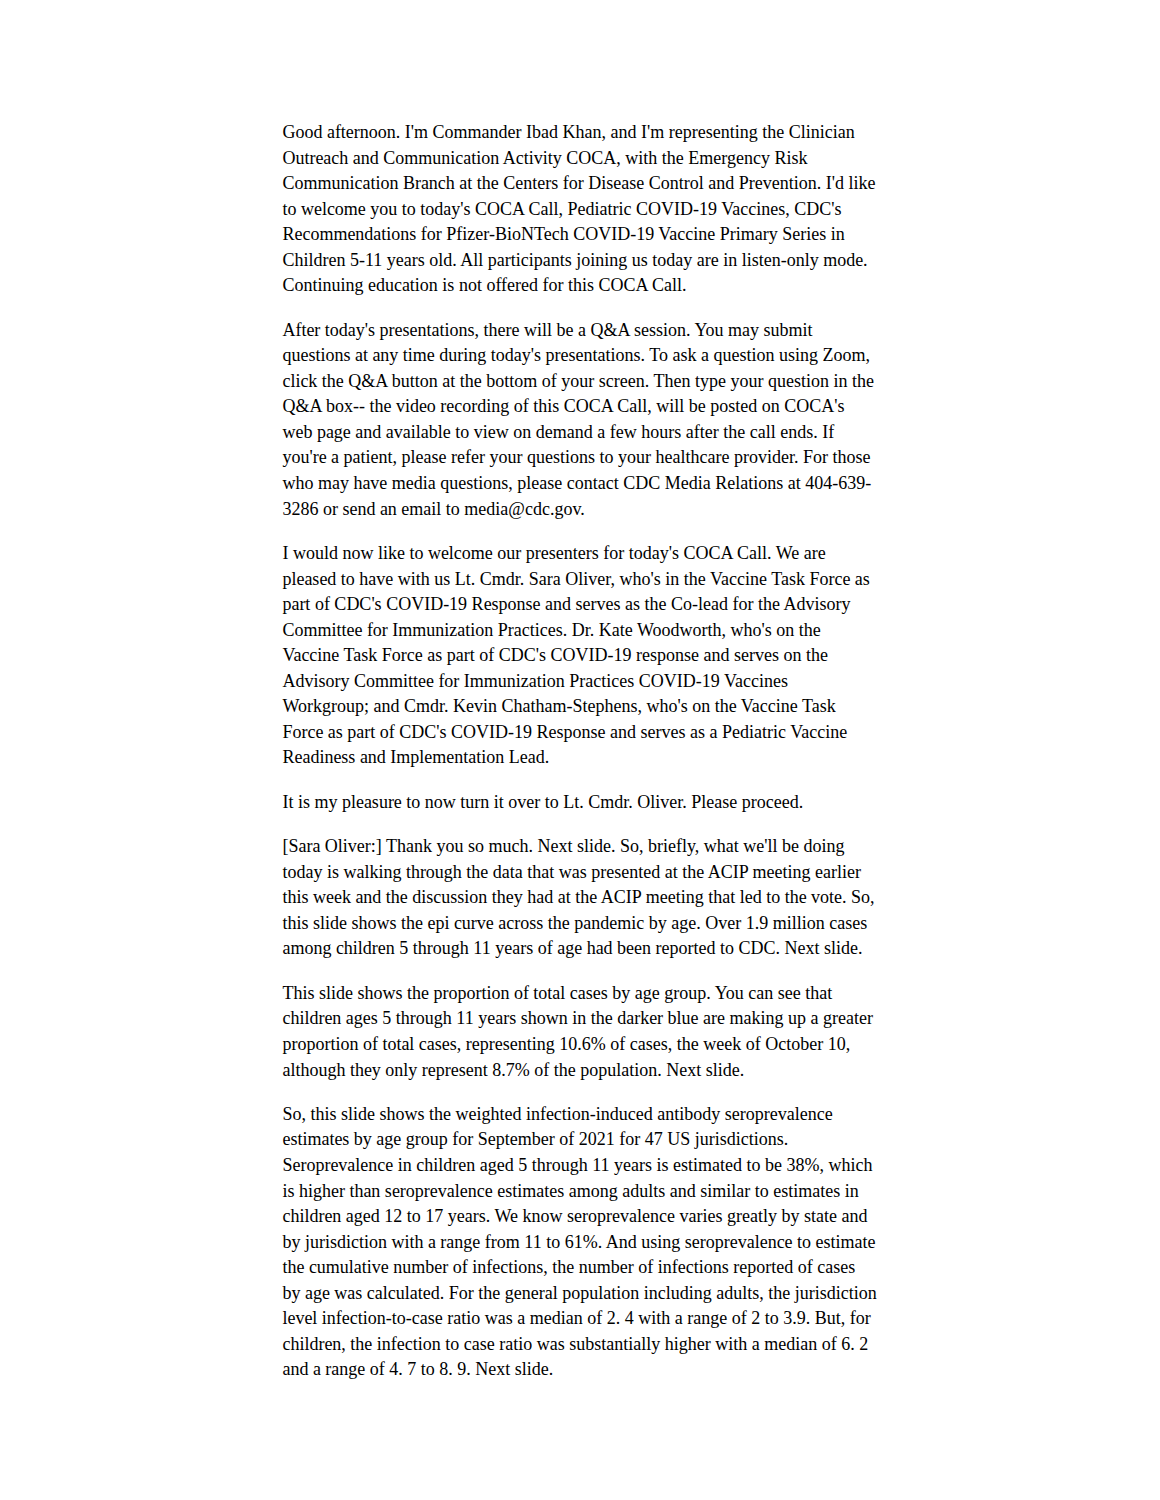Good afternoon. I'm Commander Ibad Khan, and I'm representing the Clinician Outreach and Communication Activity COCA, with the Emergency Risk Communication Branch at the Centers for Disease Control and Prevention. I'd like to welcome you to today's COCA Call, Pediatric COVID-19 Vaccines, CDC's Recommendations for Pfizer-BioNTech COVID-19 Vaccine Primary Series in Children 5-11 years old. All participants joining us today are in listen-only mode. Continuing education is not offered for this COCA Call.
After today's presentations, there will be a Q&A session. You may submit questions at any time during today's presentations. To ask a question using Zoom, click the Q&A button at the bottom of your screen. Then type your question in the Q&A box-- the video recording of this COCA Call, will be posted on COCA's web page and available to view on demand a few hours after the call ends. If you're a patient, please refer your questions to your healthcare provider. For those who may have media questions, please contact CDC Media Relations at 404-639-3286 or send an email to media@cdc.gov.
I would now like to welcome our presenters for today's COCA Call. We are pleased to have with us Lt. Cmdr. Sara Oliver, who's in the Vaccine Task Force as part of CDC's COVID-19 Response and serves as the Co-lead for the Advisory Committee for Immunization Practices. Dr. Kate Woodworth, who's on the Vaccine Task Force as part of CDC's COVID-19 response and serves on the Advisory Committee for Immunization Practices COVID-19 Vaccines Workgroup; and Cmdr. Kevin Chatham-Stephens, who's on the Vaccine Task Force as part of CDC's COVID-19 Response and serves as a Pediatric Vaccine Readiness and Implementation Lead.
It is my pleasure to now turn it over to Lt. Cmdr. Oliver. Please proceed.
[Sara Oliver:] Thank you so much. Next slide. So, briefly, what we'll be doing today is walking through the data that was presented at the ACIP meeting earlier this week and the discussion they had at the ACIP meeting that led to the vote. So, this slide shows the epi curve across the pandemic by age. Over 1.9 million cases among children 5 through 11 years of age had been reported to CDC. Next slide.
This slide shows the proportion of total cases by age group. You can see that children ages 5 through 11 years shown in the darker blue are making up a greater proportion of total cases, representing 10.6% of cases, the week of October 10, although they only represent 8.7% of the population. Next slide.
So, this slide shows the weighted infection-induced antibody seroprevalence estimates by age group for September of 2021 for 47 US jurisdictions. Seroprevalence in children aged 5 through 11 years is estimated to be 38%, which is higher than seroprevalence estimates among adults and similar to estimates in children aged 12 to 17 years. We know seroprevalence varies greatly by state and by jurisdiction with a range from 11 to 61%. And using seroprevalence to estimate the cumulative number of infections, the number of infections reported of cases by age was calculated. For the general population including adults, the jurisdiction level infection-to-case ratio was a median of 2. 4 with a range of 2 to 3.9. But, for children, the infection to case ratio was substantially higher with a median of 6. 2 and a range of 4. 7 to 8. 9. Next slide.